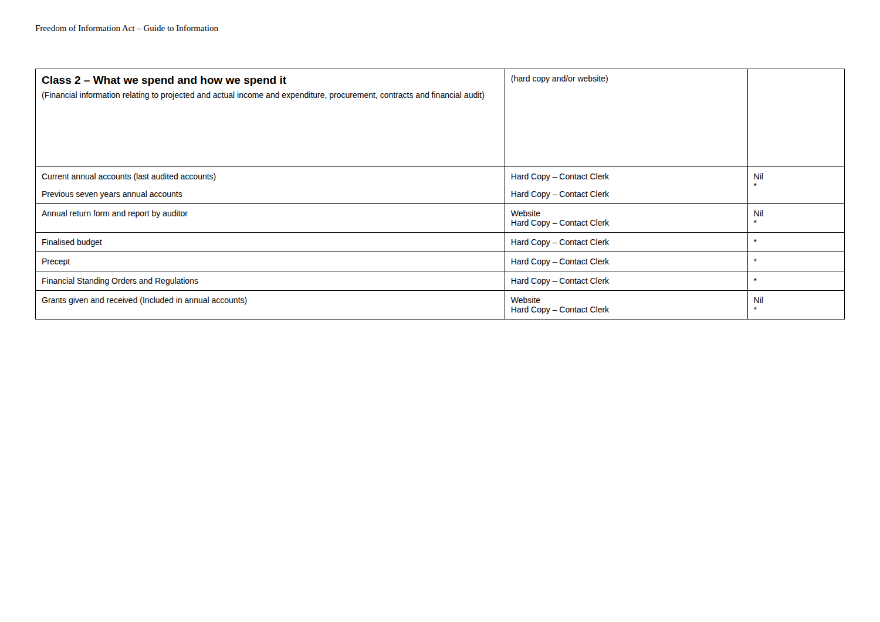Freedom of Information Act – Guide to Information
| Class 2 – What we spend and how we spend it (Financial information relating to projected and actual income and expenditure, procurement, contracts and financial audit) | (hard copy and/or website) | |
| Current annual accounts (last audited accounts) Previous seven years annual accounts | Hard Copy – Contact Clerk Hard Copy – Contact Clerk | Nil * |
| Annual return form and report by auditor | Website Hard Copy – Contact Clerk | Nil * |
| Finalised budget | Hard Copy – Contact Clerk | * |
| Precept | Hard Copy – Contact Clerk | * |
| Financial Standing Orders and Regulations | Hard Copy – Contact Clerk | * |
| Grants given and received (Included in annual accounts) | Website Hard Copy – Contact Clerk | Nil * |